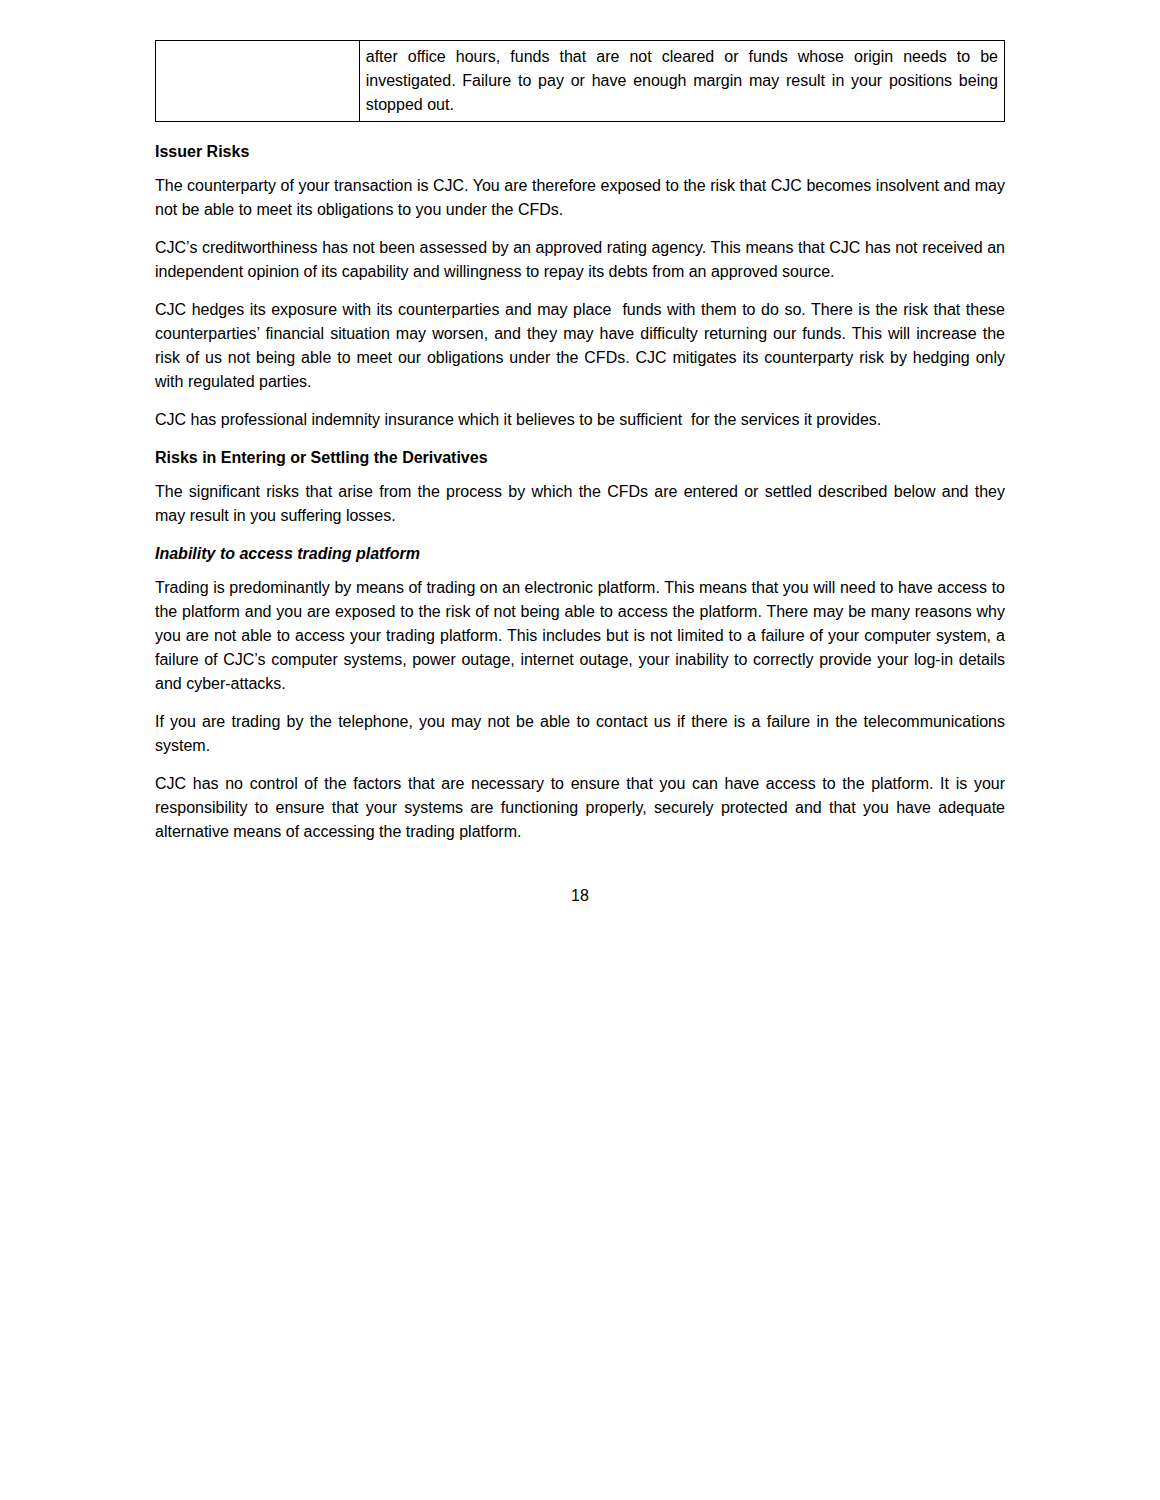| | after office hours, funds that are not cleared or funds whose origin needs to be investigated. Failure to pay or have enough margin may result in your positions being stopped out. |
Issuer Risks
The counterparty of your transaction is CJC. You are therefore exposed to the risk that CJC becomes insolvent and may not be able to meet its obligations to you under the CFDs.
CJC’s creditworthiness has not been assessed by an approved rating agency. This means that CJC has not received an independent opinion of its capability and willingness to repay its debts from an approved source.
CJC hedges its exposure with its counterparties and may place funds with them to do so. There is the risk that these counterparties’ financial situation may worsen, and they may have difficulty returning our funds. This will increase the risk of us not being able to meet our obligations under the CFDs. CJC mitigates its counterparty risk by hedging only with regulated parties.
CJC has professional indemnity insurance which it believes to be sufficient for the services it provides.
Risks in Entering or Settling the Derivatives
The significant risks that arise from the process by which the CFDs are entered or settled described below and they may result in you suffering losses.
Inability to access trading platform
Trading is predominantly by means of trading on an electronic platform. This means that you will need to have access to the platform and you are exposed to the risk of not being able to access the platform. There may be many reasons why you are not able to access your trading platform. This includes but is not limited to a failure of your computer system, a failure of CJC’s computer systems, power outage, internet outage, your inability to correctly provide your log-in details and cyber-attacks.
If you are trading by the telephone, you may not be able to contact us if there is a failure in the telecommunications system.
CJC has no control of the factors that are necessary to ensure that you can have access to the platform. It is your responsibility to ensure that your systems are functioning properly, securely protected and that you have adequate alternative means of accessing the trading platform.
18